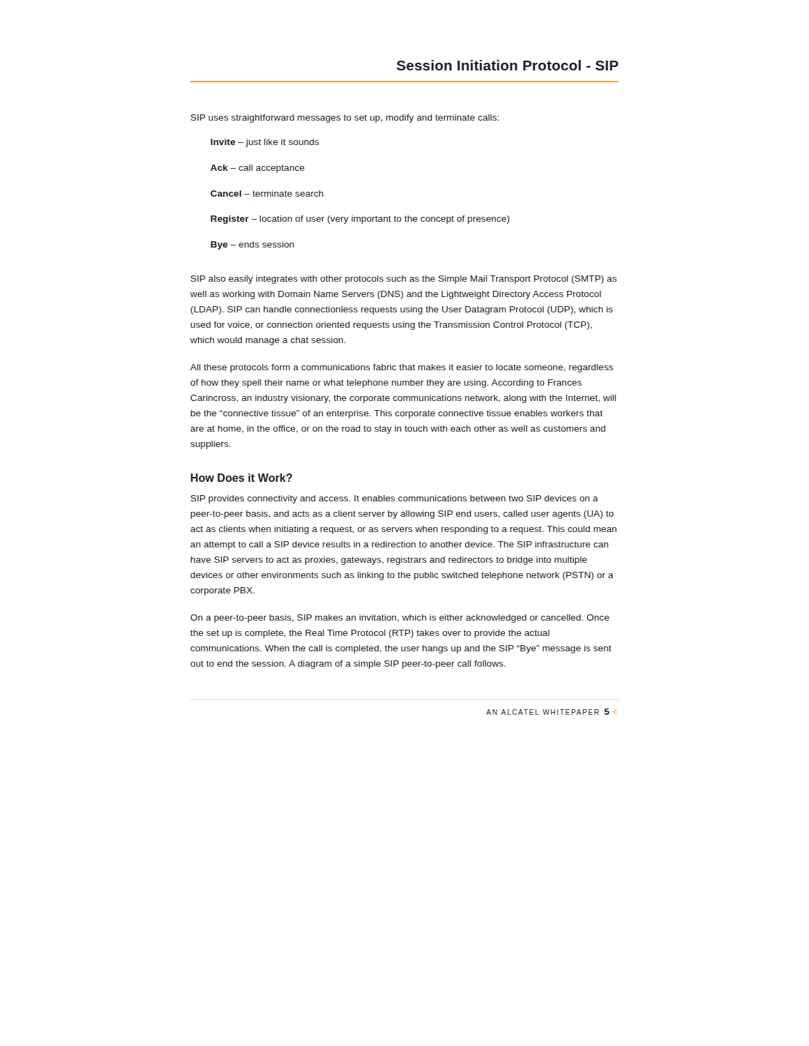Session Initiation Protocol - SIP
SIP uses straightforward messages to set up, modify and terminate calls:
Invite – just like it sounds
Ack – call acceptance
Cancel – terminate search
Register – location of user (very important to the concept of presence)
Bye – ends session
SIP also easily integrates with other protocols such as the Simple Mail Transport Protocol (SMTP) as well as working with Domain Name Servers (DNS) and the Lightweight Directory Access Protocol (LDAP). SIP can handle connectionless requests using the User Datagram Protocol (UDP), which is used for voice, or connection oriented requests using the Transmission Control Protocol (TCP), which would manage a chat session.
All these protocols form a communications fabric that makes it easier to locate someone, regardless of how they spell their name or what telephone number they are using. According to Frances Carincross, an industry visionary, the corporate communications network, along with the Internet, will be the “connective tissue” of an enterprise. This corporate connective tissue enables workers that are at home, in the office, or on the road to stay in touch with each other as well as customers and suppliers.
How Does it Work?
SIP provides connectivity and access. It enables communications between two SIP devices on a peer-to-peer basis, and acts as a client server by allowing SIP end users, called user agents (UA) to act as clients when initiating a request, or as servers when responding to a request. This could mean an attempt to call a SIP device results in a redirection to another device. The SIP infrastructure can have SIP servers to act as proxies, gateways, registrars and redirectors to bridge into multiple devices or other environments such as linking to the public switched telephone network (PSTN) or a corporate PBX.
On a peer-to-peer basis, SIP makes an invitation, which is either acknowledged or cancelled. Once the set up is complete, the Real Time Protocol (RTP) takes over to provide the actual communications. When the call is completed, the user hangs up and the SIP “Bye” message is sent out to end the session. A diagram of a simple SIP peer-to-peer call follows.
AN ALCATEL WHITEPAPER5<